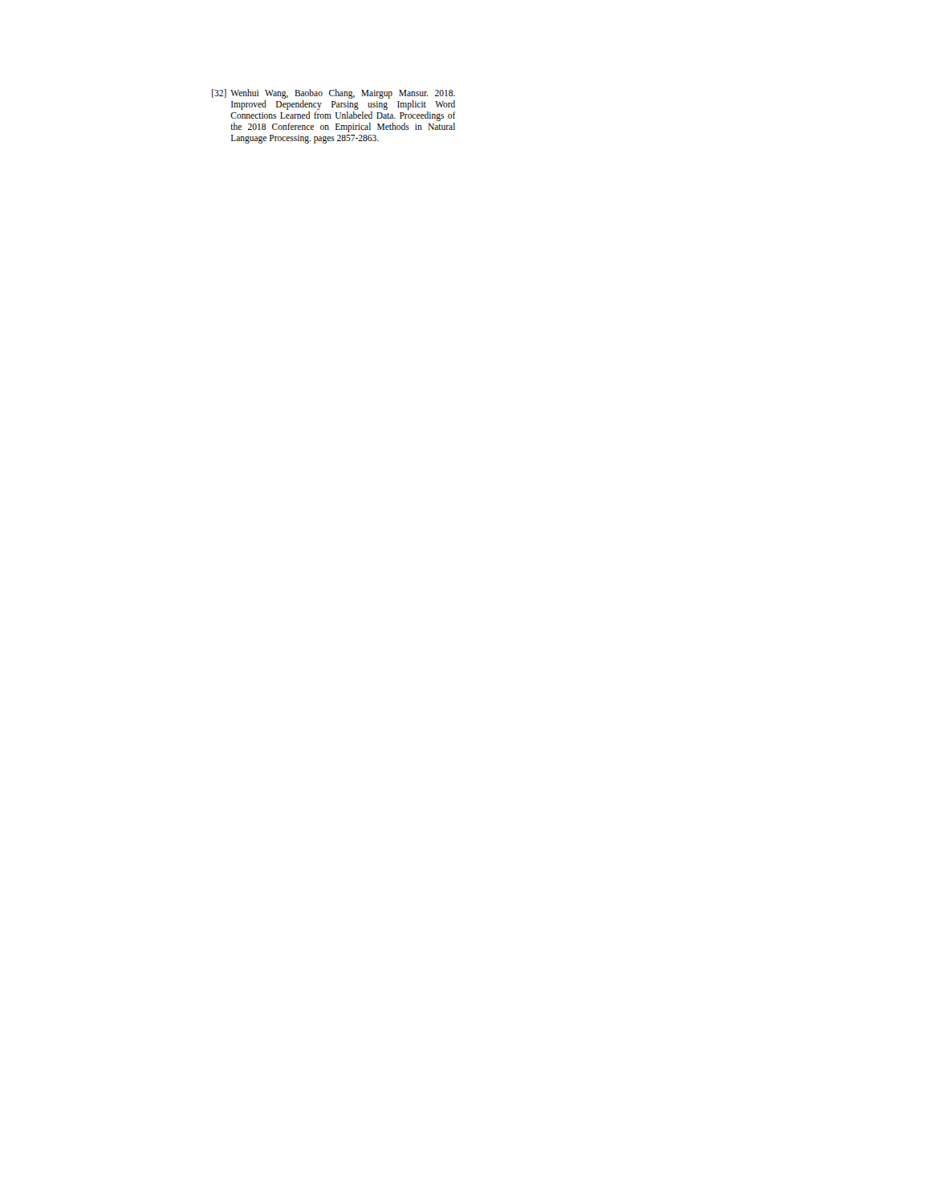[32] Wenhui Wang, Baobao Chang, Mairgup Mansur. 2018. Improved Dependency Parsing using Implicit Word Connections Learned from Unlabeled Data. Proceedings of the 2018 Conference on Empirical Methods in Natural Language Processing. pages 2857-2863.